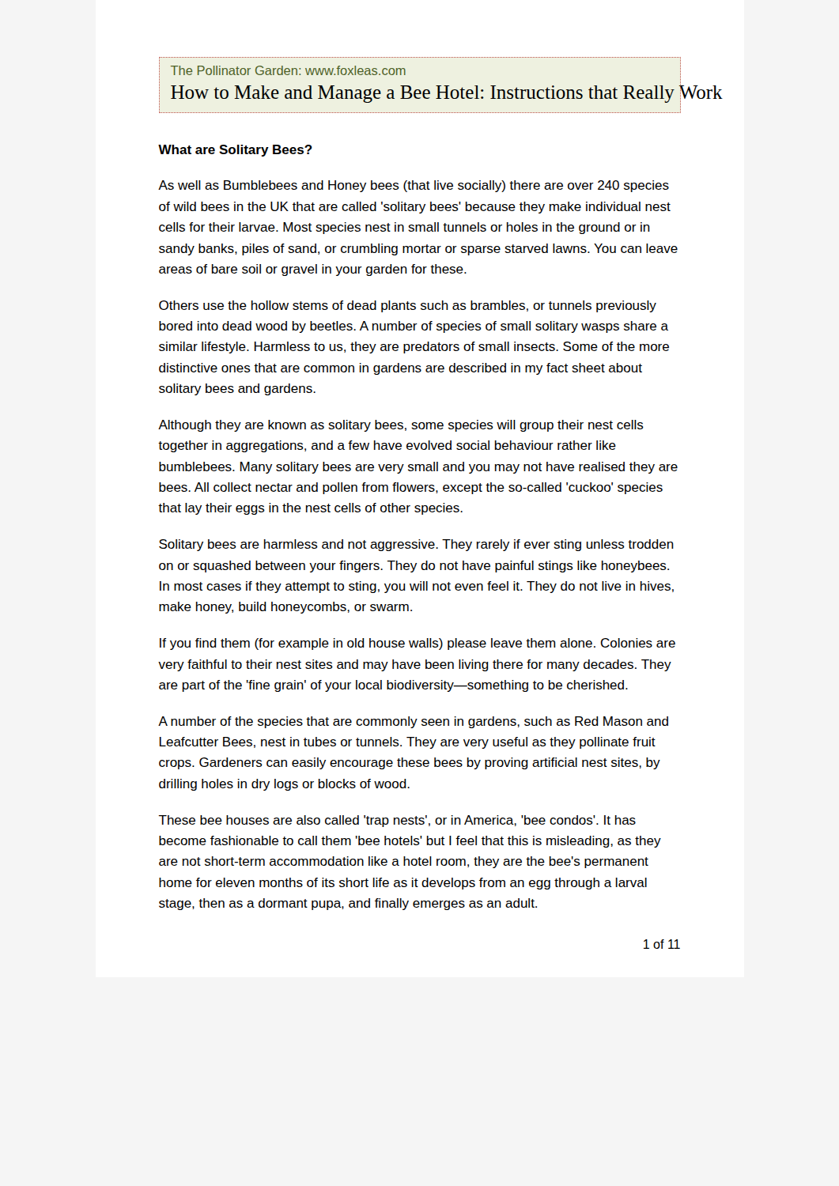The Pollinator Garden: www.foxleas.com
How to Make and Manage a Bee Hotel: Instructions that Really Work
What are Solitary Bees?
As well as Bumblebees and Honey bees (that live socially) there are over 240 species of wild bees in the UK that are called 'solitary bees' because they make individual nest cells for their larvae. Most species nest in small tunnels or holes in the ground or in sandy banks, piles of sand, or crumbling mortar or sparse starved lawns. You can leave areas of bare soil or gravel in your garden for these.
Others use the hollow stems of dead plants such as brambles, or tunnels previously bored into dead wood by beetles. A number of species of small solitary wasps share a similar lifestyle. Harmless to us, they are predators of small insects. Some of the more distinctive ones that are common in gardens are described in my fact sheet about solitary bees and gardens.
Although they are known as solitary bees, some species will group their nest cells together in aggregations, and a few have evolved social behaviour rather like bumblebees. Many solitary bees are very small and you may not have realised they are bees. All collect nectar and pollen from flowers, except the so-called 'cuckoo' species that lay their eggs in the nest cells of other species.
Solitary bees are harmless and not aggressive. They rarely if ever sting unless trodden on or squashed between your fingers. They do not have painful stings like honeybees. In most cases if they attempt to sting, you will not even feel it. They do not live in hives, make honey, build honeycombs, or swarm.
If you find them (for example in old house walls) please leave them alone. Colonies are very faithful to their nest sites and may have been living there for many decades. They are part of the 'fine grain' of your local biodiversity—something to be cherished.
A number of the species that are commonly seen in gardens, such as Red Mason and Leafcutter Bees, nest in tubes or tunnels. They are very useful as they pollinate fruit crops. Gardeners can easily encourage these bees by proving artificial nest sites, by drilling holes in dry logs or blocks of wood.
These bee houses are also called 'trap nests', or in America, 'bee condos'. It has become fashionable to call them 'bee hotels' but I feel that this is misleading, as they are not short-term accommodation like a hotel room, they are the bee's permanent home for eleven months of its short life as it develops from an egg through a larval stage, then as a dormant pupa, and finally emerges as an adult.
1 of 11